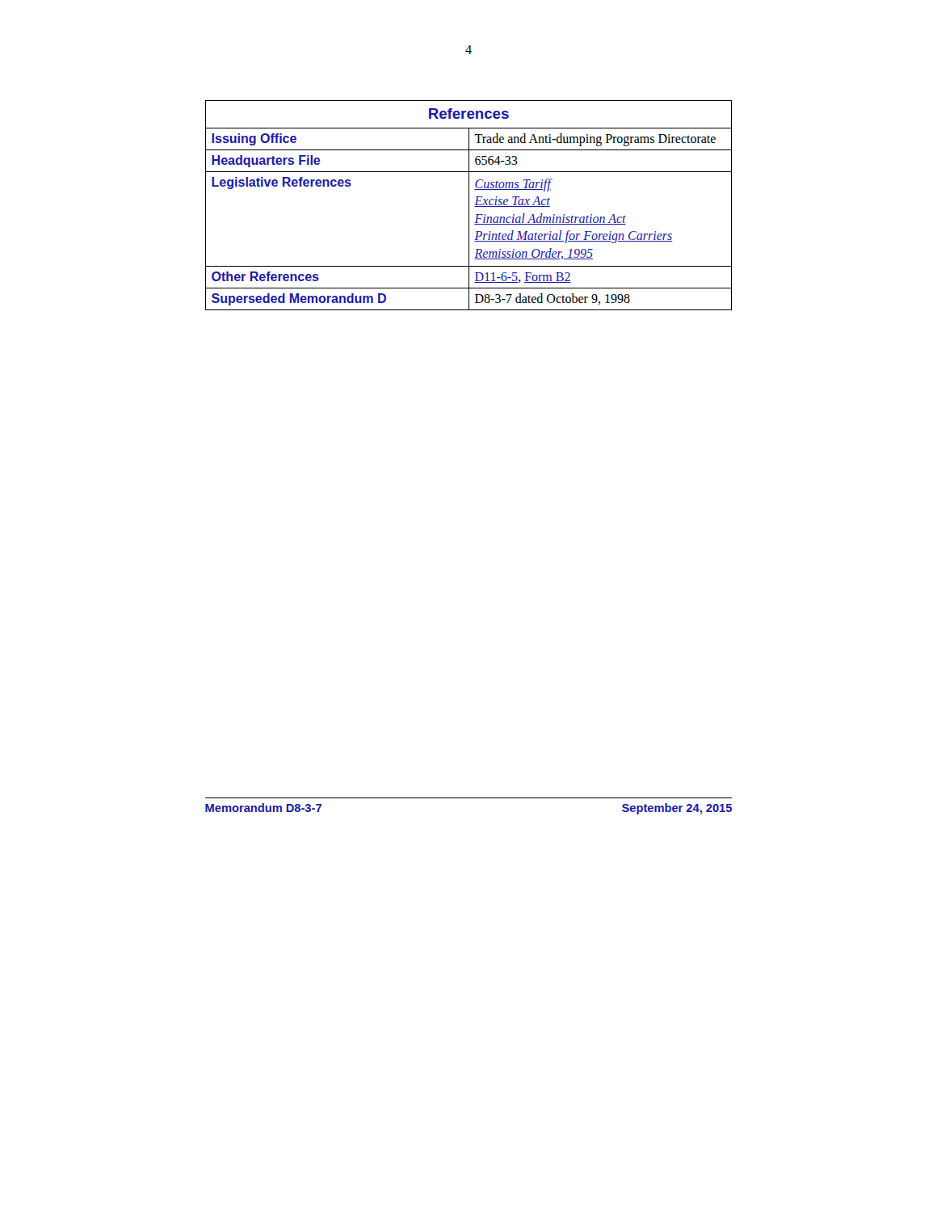4
| References |
| --- |
| Issuing Office | Trade and Anti-dumping Programs Directorate |
| Headquarters File | 6564-33 |
| Legislative References | Customs Tariff Excise Tax Act Financial Administration Act Printed Material for Foreign Carriers Remission Order, 1995 |
| Other References | D11-6-5 , Form B2 |
| Superseded Memorandum D | D8-3-7 dated October 9, 1998 |
Memorandum D8-3-7 September 24, 2015